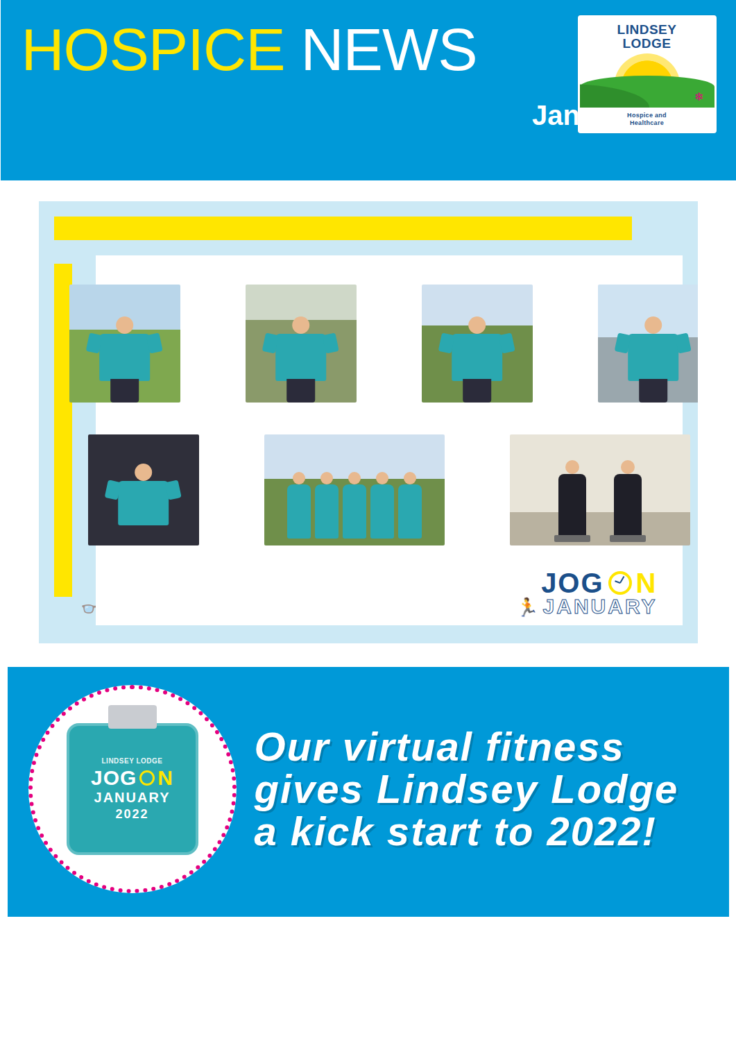HOSPICE NEWS
January 2022
LINDSEY
LODGE
❄
Hospice and
Healthcare
🚲 ⚽ 👓
JOG N
🏃JANUARY
LINDSEY LODGE
JOG N
JANUARY
2022
Our virtual fitness gives Lindsey Lodge a kick start to 2022!